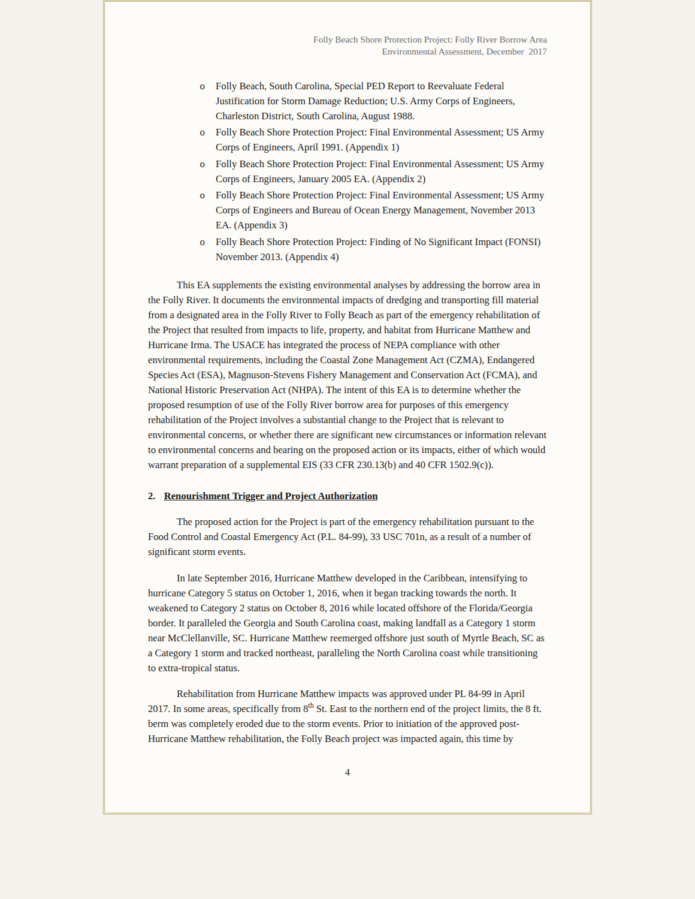Folly Beach Shore Protection Project: Folly River Borrow Area
Environmental Assessment, December 2017
Folly Beach, South Carolina, Special PED Report to Reevaluate Federal Justification for Storm Damage Reduction; U.S. Army Corps of Engineers, Charleston District, South Carolina, August 1988.
Folly Beach Shore Protection Project: Final Environmental Assessment; US Army Corps of Engineers, April 1991. (Appendix 1)
Folly Beach Shore Protection Project: Final Environmental Assessment; US Army Corps of Engineers, January 2005 EA. (Appendix 2)
Folly Beach Shore Protection Project: Final Environmental Assessment; US Army Corps of Engineers and Bureau of Ocean Energy Management, November 2013 EA. (Appendix 3)
Folly Beach Shore Protection Project: Finding of No Significant Impact (FONSI) November 2013. (Appendix 4)
This EA supplements the existing environmental analyses by addressing the borrow area in the Folly River. It documents the environmental impacts of dredging and transporting fill material from a designated area in the Folly River to Folly Beach as part of the emergency rehabilitation of the Project that resulted from impacts to life, property, and habitat from Hurricane Matthew and Hurricane Irma. The USACE has integrated the process of NEPA compliance with other environmental requirements, including the Coastal Zone Management Act (CZMA), Endangered Species Act (ESA), Magnuson-Stevens Fishery Management and Conservation Act (FCMA), and National Historic Preservation Act (NHPA). The intent of this EA is to determine whether the proposed resumption of use of the Folly River borrow area for purposes of this emergency rehabilitation of the Project involves a substantial change to the Project that is relevant to environmental concerns, or whether there are significant new circumstances or information relevant to environmental concerns and bearing on the proposed action or its impacts, either of which would warrant preparation of a supplemental EIS (33 CFR 230.13(b) and 40 CFR 1502.9(c)).
2. Renourishment Trigger and Project Authorization
The proposed action for the Project is part of the emergency rehabilitation pursuant to the Food Control and Coastal Emergency Act (P.L. 84-99), 33 USC 701n, as a result of a number of significant storm events.
In late September 2016, Hurricane Matthew developed in the Caribbean, intensifying to hurricane Category 5 status on October 1, 2016, when it began tracking towards the north. It weakened to Category 2 status on October 8, 2016 while located offshore of the Florida/Georgia border. It paralleled the Georgia and South Carolina coast, making landfall as a Category 1 storm near McClellanville, SC. Hurricane Matthew reemerged offshore just south of Myrtle Beach, SC as a Category 1 storm and tracked northeast, paralleling the North Carolina coast while transitioning to extra-tropical status.
Rehabilitation from Hurricane Matthew impacts was approved under PL 84-99 in April 2017. In some areas, specifically from 8th St. East to the northern end of the project limits, the 8 ft. berm was completely eroded due to the storm events. Prior to initiation of the approved post-Hurricane Matthew rehabilitation, the Folly Beach project was impacted again, this time by
4